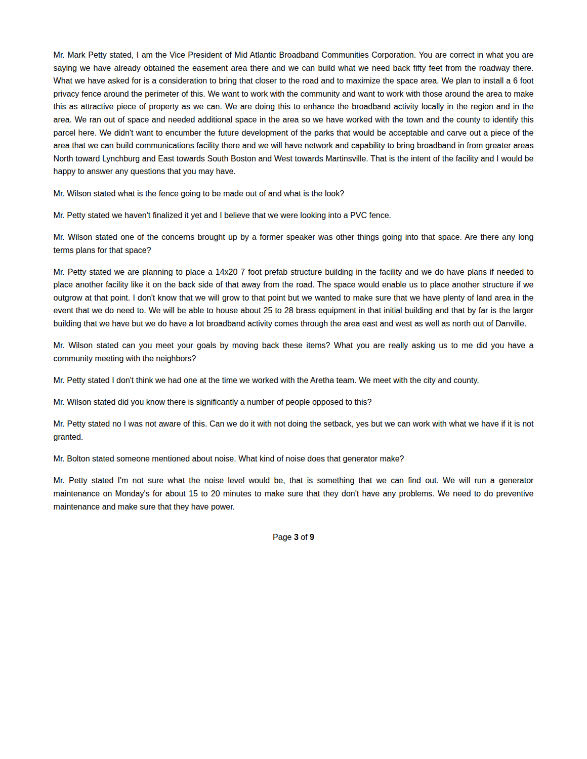Mr. Mark Petty stated, I am the Vice President of Mid Atlantic Broadband Communities Corporation. You are correct in what you are saying we have already obtained the easement area there and we can build what we need back fifty feet from the roadway there. What we have asked for is a consideration to bring that closer to the road and to maximize the space area. We plan to install a 6 foot privacy fence around the perimeter of this. We want to work with the community and want to work with those around the area to make this as attractive piece of property as we can. We are doing this to enhance the broadband activity locally in the region and in the area. We ran out of space and needed additional space in the area so we have worked with the town and the county to identify this parcel here. We didn't want to encumber the future development of the parks that would be acceptable and carve out a piece of the area that we can build communications facility there and we will have network and capability to bring broadband in from greater areas North toward Lynchburg and East towards South Boston and West towards Martinsville. That is the intent of the facility and I would be happy to answer any questions that you may have.
Mr. Wilson stated what is the fence going to be made out of and what is the look?
Mr. Petty stated we haven't finalized it yet and I believe that we were looking into a PVC fence.
Mr. Wilson stated one of the concerns brought up by a former speaker was other things going into that space. Are there any long terms plans for that space?
Mr. Petty stated we are planning to place a 14x20 7 foot prefab structure building in the facility and we do have plans if needed to place another facility like it on the back side of that away from the road. The space would enable us to place another structure if we outgrow at that point. I don't know that we will grow to that point but we wanted to make sure that we have plenty of land area in the event that we do need to. We will be able to house about 25 to 28 brass equipment in that initial building and that by far is the larger building that we have but we do have a lot broadband activity comes through the area east and west as well as north out of Danville.
Mr. Wilson stated can you meet your goals by moving back these items? What you are really asking us to me did you have a community meeting with the neighbors?
Mr. Petty stated I don't think we had one at the time we worked with the Aretha team. We meet with the city and county.
Mr. Wilson stated did you know there is significantly a number of people opposed to this?
Mr. Petty stated no I was not aware of this. Can we do it with not doing the setback, yes but we can work with what we have if it is not granted.
Mr. Bolton stated someone mentioned about noise. What kind of noise does that generator make?
Mr. Petty stated I'm not sure what the noise level would be, that is something that we can find out. We will run a generator maintenance on Monday's for about 15 to 20 minutes to make sure that they don't have any problems. We need to do preventive maintenance and make sure that they have power.
Page 3 of 9